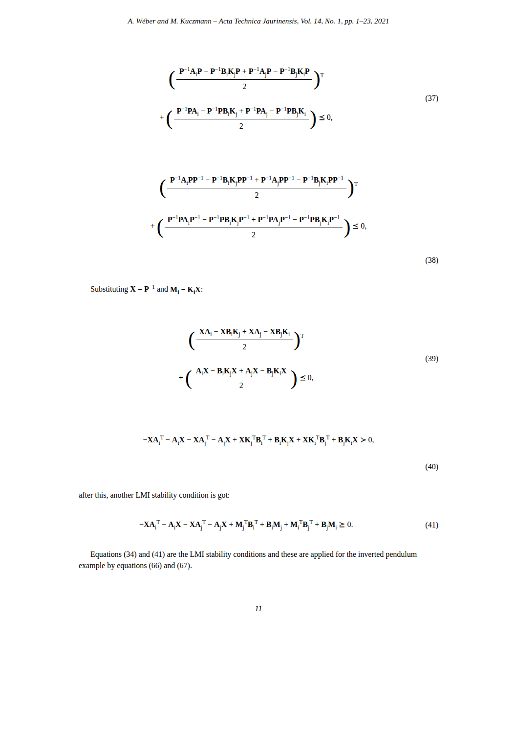A. Wéber and M. Kuczmann – Acta Technica Jaurinensis, Vol. 14, No. 1, pp. 1–23, 2021
(P−1 AiP − P−1 BiKjP + P−1 AjP − P−1 BjKiP 2) T
+ (P−1 PA i − P−1 PB iKj + P−1 PA j − P−1 PB jKi 2) ⪯ 0,
(37)
(P−1 AiPP−1 − P−1 BiKjPP−1 + P−1 AjPP−1 − P−1 BjKiPP−12) T
+ (P−1 PA iP−1 − P−1 PB iKjP−1 + P−1 PA jP−1 − P−1 PB jKiP−12) ⪯ 0,
(38)
Substituting X = P−1 and Mi = Ki X:
(XA i − XB iKj + XA j − XB jKi 2) T
+ (AiX − BiKjX + AjX − BjKiX 2) ⪯ 0,
(39)
−XA iT − AiX − XA jT − AjX + XK jTBiT + BiKjX + XK iTBjT + BjKiX ≻ 0,
(40)
after this, another LMI stability condition is got:
−XA iT − AiX − XA jT − AjX + MjTBiT + BiMj + MiTBjT + BjMi ⪰ 0.
(41)
Equations (34) and (41) are the LMI stability conditions and these are applied for the inverted pendulum example by equations (66) and (67).
11